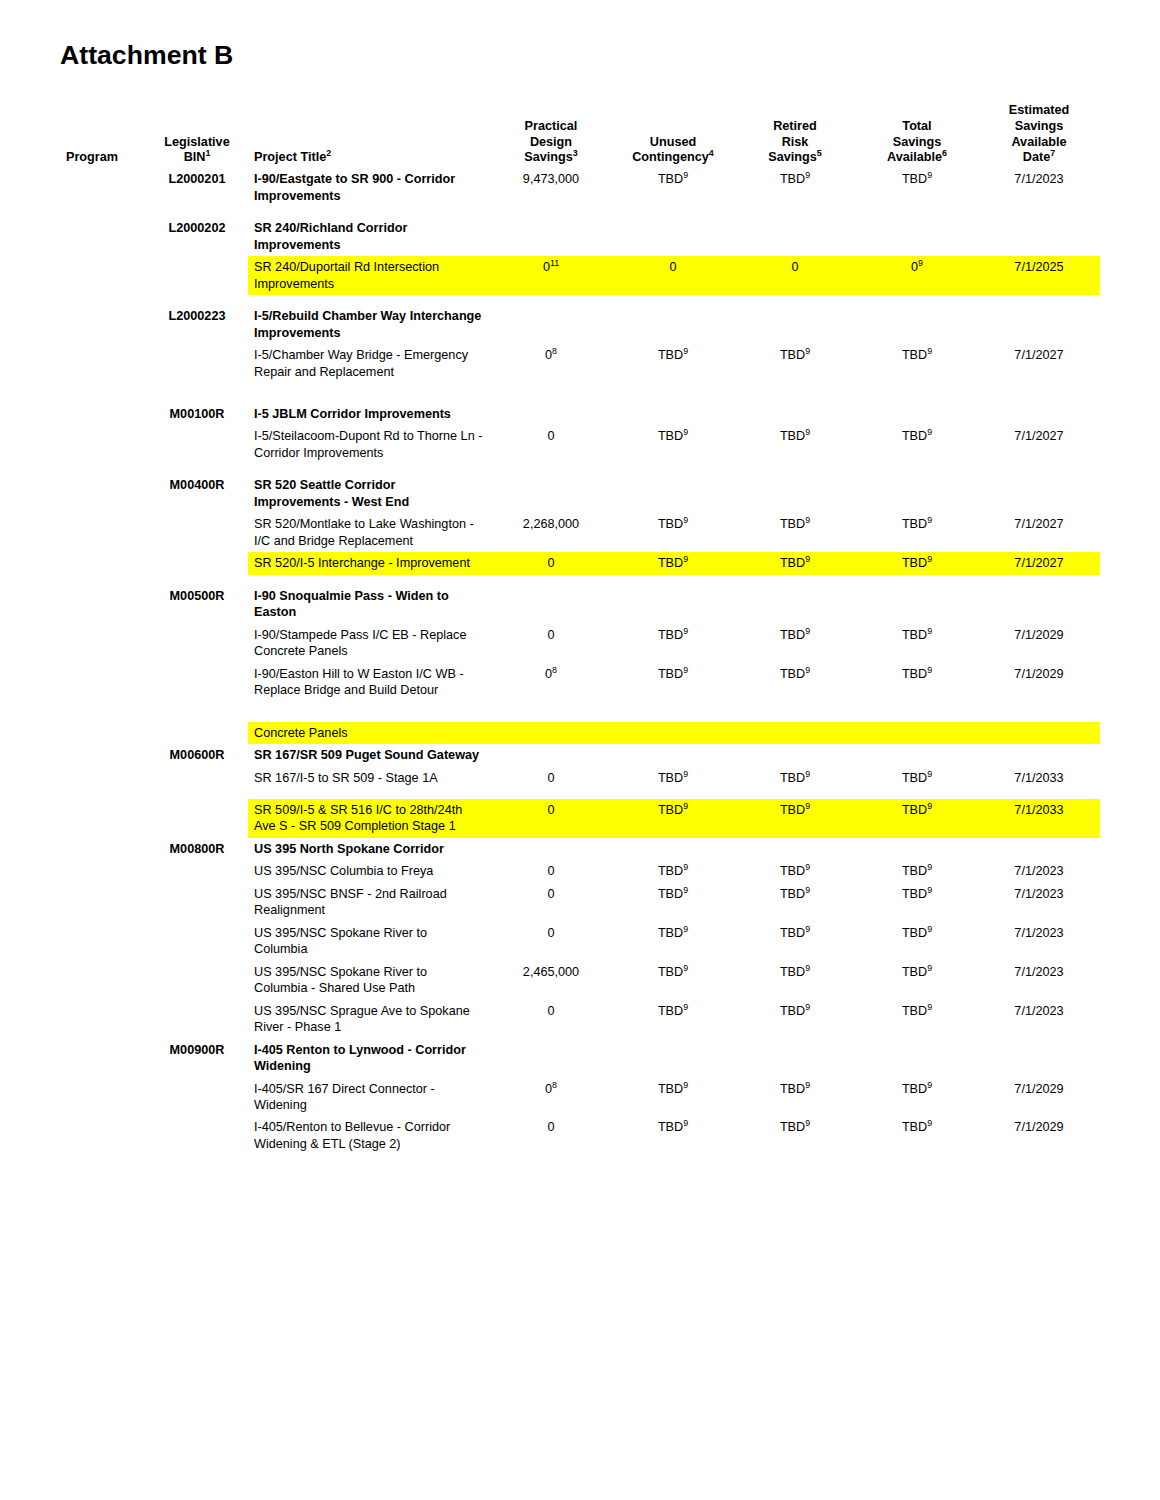Attachment B
| Program | Legislative BIN 1 | Project Title 2 | Practical Design Savings 3 | Unused Contingency 4 | Retired Risk Savings 5 | Total Savings Available 6 | Estimated Savings Available Date 7 |
| --- | --- | --- | --- | --- | --- | --- | --- |
| | L2000201 | I-90/Eastgate to SR 900 - Corridor Improvements | 9,473,000 | TBD 9 | TBD 9 | TBD 9 | 7/1/2023 |
| | L2000202 | SR 240/Richland Corridor Improvements | | | | | |
| | | SR 240/Duportail Rd Intersection Improvements | 0 11 | 0 | 0 | 0 9 | 7/1/2025 |
| | L2000223 | I-5/Rebuild Chamber Way Interchange Improvements | | | | | |
| | | I-5/Chamber Way Bridge - Emergency Repair and Replacement | 0 8 | TBD 9 | TBD 9 | TBD 9 | 7/1/2027 |
| | M00100R | I-5 JBLM Corridor Improvements | | | | | |
| | | I-5/Steilacoom-Dupont Rd to Thorne Ln - Corridor Improvements | 0 | TBD 9 | TBD 9 | TBD 9 | 7/1/2027 |
| | M00400R | SR 520 Seattle Corridor Improvements - West End | | | | | |
| | | SR 520/Montlake to Lake Washington - I/C and Bridge Replacement | 2,268,000 | TBD 9 | TBD 9 | TBD 9 | 7/1/2027 |
| | | SR 520/I-5 Interchange - Improvement | 0 | TBD 9 | TBD 9 | TBD 9 | 7/1/2027 |
| | M00500R | I-90 Snoqualmie Pass - Widen to Easton | | | | | |
| | | I-90/Stampede Pass I/C EB - Replace Concrete Panels | 0 | TBD 9 | TBD 9 | TBD 9 | 7/1/2029 |
| | | I-90/Easton Hill to W Easton I/C WB - Replace Bridge and Build Detour | 0 8 | TBD 9 | TBD 9 | TBD 9 | 7/1/2029 |
| | | Concrete Panels | | | | | |
| | M00600R | SR 167/SR 509 Puget Sound Gateway | | | | | |
| | | SR 167/I-5 to SR 509 - Stage 1A | 0 | TBD 9 | TBD 9 | TBD 9 | 7/1/2033 |
| | | SR 509/I-5 & SR 516 I/C to 28th/24th Ave S - SR 509 Completion Stage 1 | 0 | TBD 9 | TBD 9 | TBD 9 | 7/1/2033 |
| | M00800R | US 395 North Spokane Corridor | | | | | |
| | | US 395/NSC Columbia to Freya | 0 | TBD 9 | TBD 9 | TBD 9 | 7/1/2023 |
| | | US 395/NSC BNSF - 2nd Railroad Realignment | 0 | TBD 9 | TBD 9 | TBD 9 | 7/1/2023 |
| | | US 395/NSC Spokane River to Columbia | 0 | TBD 9 | TBD 9 | TBD 9 | 7/1/2023 |
| | | US 395/NSC Spokane River to Columbia - Shared Use Path | 2,465,000 | TBD 9 | TBD 9 | TBD 9 | 7/1/2023 |
| | | US 395/NSC Sprague Ave to Spokane River - Phase 1 | 0 | TBD 9 | TBD 9 | TBD 9 | 7/1/2023 |
| | M00900R | I-405 Renton to Lynwood - Corridor Widening | | | | | |
| | | I-405/SR 167 Direct Connector - Widening | 0 8 | TBD 9 | TBD 9 | TBD 9 | 7/1/2029 |
| | | I-405/Renton to Bellevue - Corridor Widening & ETL (Stage 2) | 0 | TBD 9 | TBD 9 | TBD 9 | 7/1/2029 |